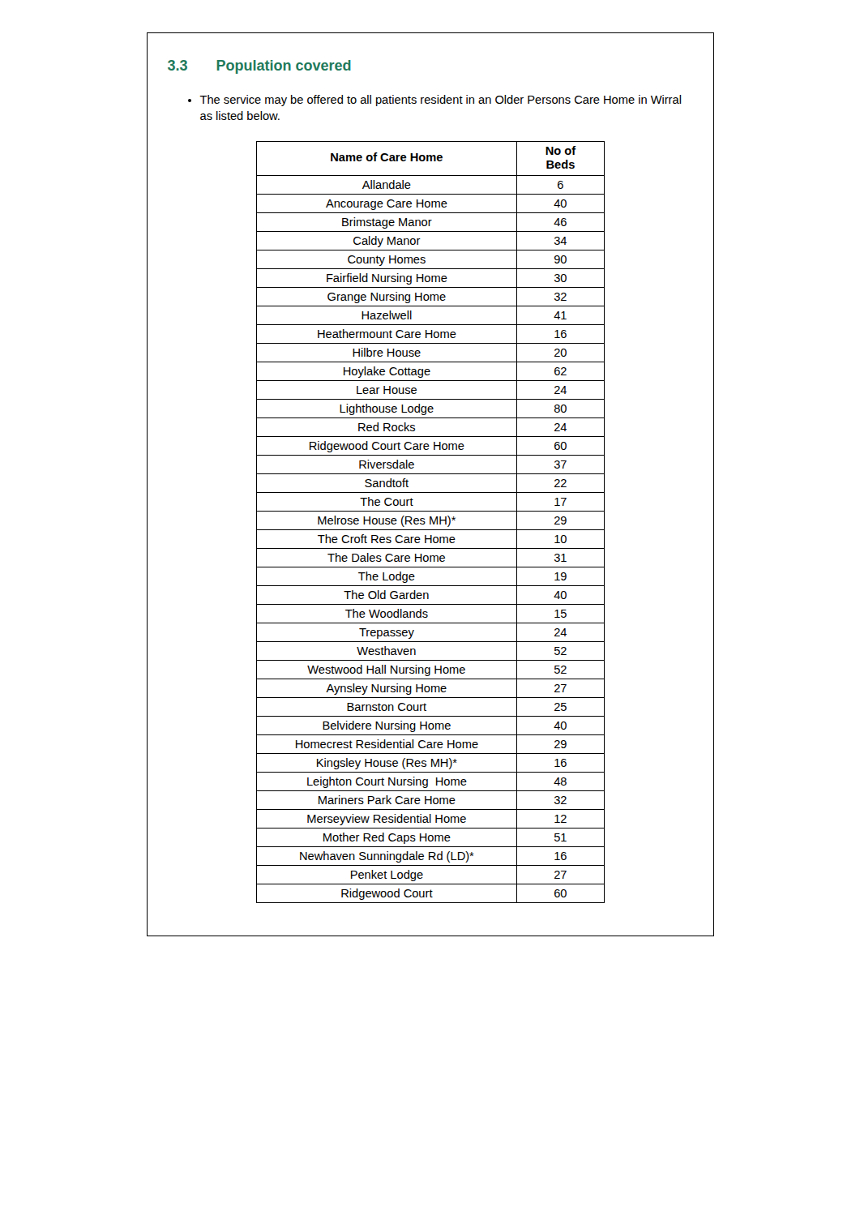3.3 Population covered
The service may be offered to all patients resident in an Older Persons Care Home in Wirral as listed below.
| Name of Care Home | No of Beds |
| --- | --- |
| Allandale | 6 |
| Ancourage Care Home | 40 |
| Brimstage Manor | 46 |
| Caldy Manor | 34 |
| County Homes | 90 |
| Fairfield Nursing Home | 30 |
| Grange Nursing Home | 32 |
| Hazelwell | 41 |
| Heathermount Care Home | 16 |
| Hilbre House | 20 |
| Hoylake Cottage | 62 |
| Lear House | 24 |
| Lighthouse Lodge | 80 |
| Red Rocks | 24 |
| Ridgewood Court Care Home | 60 |
| Riversdale | 37 |
| Sandtoft | 22 |
| The Court | 17 |
| Melrose House (Res MH)* | 29 |
| The Croft Res Care Home | 10 |
| The Dales Care Home | 31 |
| The Lodge | 19 |
| The Old Garden | 40 |
| The Woodlands | 15 |
| Trepassey | 24 |
| Westhaven | 52 |
| Westwood Hall Nursing Home | 52 |
| Aynsley Nursing Home | 27 |
| Barnston Court | 25 |
| Belvidere Nursing Home | 40 |
| Homecrest Residential Care Home | 29 |
| Kingsley House (Res MH)* | 16 |
| Leighton Court Nursing Home | 48 |
| Mariners Park Care Home | 32 |
| Merseyview Residential Home | 12 |
| Mother Red Caps Home | 51 |
| Newhaven Sunningdale Rd (LD)* | 16 |
| Penket Lodge | 27 |
| Ridgewood Court | 60 |